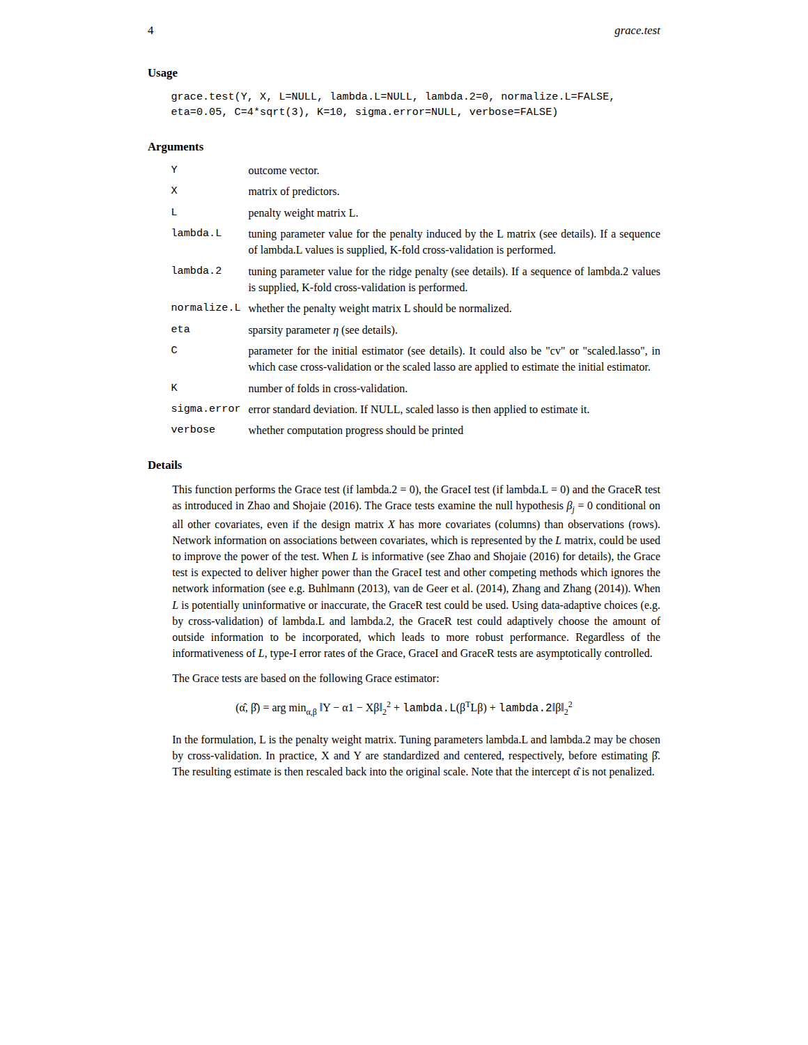4 grace.test
Usage
grace.test(Y, X, L=NULL, lambda.L=NULL, lambda.2=0, normalize.L=FALSE,
eta=0.05, C=4*sqrt(3), K=10, sigma.error=NULL, verbose=FALSE)
Arguments
Y
outcome vector.
X
matrix of predictors.
L
penalty weight matrix L.
lambda.L
tuning parameter value for the penalty induced by the L matrix (see details). If a sequence of lambda.L values is supplied, K-fold cross-validation is performed.
lambda.2
tuning parameter value for the ridge penalty (see details). If a sequence of lambda.2 values is supplied, K-fold cross-validation is performed.
normalize.L
whether the penalty weight matrix L should be normalized.
eta
sparsity parameter η (see details).
C
parameter for the initial estimator (see details). It could also be "cv" or "scaled.lasso", in which case cross-validation or the scaled lasso are applied to estimate the initial estimator.
K
number of folds in cross-validation.
sigma.error
error standard deviation. If NULL, scaled lasso is then applied to estimate it.
verbose
whether computation progress should be printed
Details
This function performs the Grace test (if lambda.2 = 0), the GraceI test (if lambda.L = 0) and the GraceR test as introduced in Zhao and Shojaie (2016). The Grace tests examine the null hypothesis βj = 0 conditional on all other covariates, even if the design matrix X has more covariates (columns) than observations (rows). Network information on associations between covariates, which is represented by the L matrix, could be used to improve the power of the test. When L is informative (see Zhao and Shojaie (2016) for details), the Grace test is expected to deliver higher power than the GraceI test and other competing methods which ignores the network information (see e.g. Buhlmann (2013), van de Geer et al. (2014), Zhang and Zhang (2014)). When L is potentially uninformative or inaccurate, the GraceR test could be used. Using data-adaptive choices (e.g. by cross-validation) of lambda.L and lambda.2, the GraceR test could adaptively choose the amount of outside information to be incorporated, which leads to more robust performance. Regardless of the informativeness of L, type-I error rates of the Grace, GraceI and GraceR tests are asymptotically controlled.
The Grace tests are based on the following Grace estimator:
(α̂, β̂) = arg minα,β ‖Y − α1 − Xβ‖22 + lambda.L(βTLβ) + lambda.2‖β‖22
In the formulation, L is the penalty weight matrix. Tuning parameters lambda.L and lambda.2 may be chosen by cross-validation. In practice, X and Y are standardized and centered, respectively, before estimating β̂. The resulting estimate is then rescaled back into the original scale. Note that the intercept α̂ is not penalized.